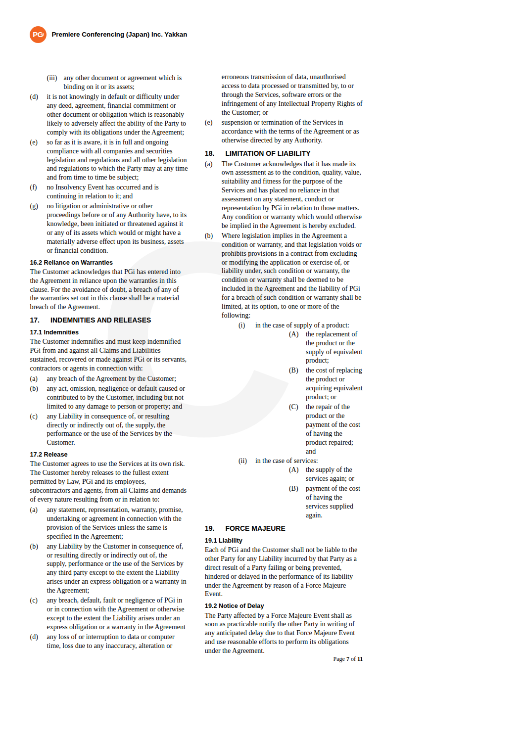C
PGi
Premiere Conferencing (Japan) Inc. Yakkan
(iii) any other document or agreement which is binding on it or its assets;
(d) it is not knowingly in default or difficulty under any deed, agreement, financial commitment or other document or obligation which is reasonably likely to adversely affect the ability of the Party to comply with its obligations under the Agreement;
(e) so far as it is aware, it is in full and ongoing compliance with all companies and securities legislation and regulations and all other legislation and regulations to which the Party may at any time and from time to time be subject;
(f) no Insolvency Event has occurred and is continuing in relation to it; and
(g) no litigation or administrative or other proceedings before or of any Authority have, to its knowledge, been initiated or threatened against it or any of its assets which would or might have a materially adverse effect upon its business, assets or financial condition.
16.2 Reliance on Warranties
The Customer acknowledges that PGi has entered into the Agreement in reliance upon the warranties in this clause. For the avoidance of doubt, a breach of any of the warranties set out in this clause shall be a material breach of the Agreement.
17. INDEMNITIES AND RELEASES
17.1 Indemnities
The Customer indemnifies and must keep indemnified PGi from and against all Claims and Liabilities sustained, recovered or made against PGi or its servants, contractors or agents in connection with:
(a) any breach of the Agreement by the Customer;
(b) any act, omission, negligence or default caused or contributed to by the Customer, including but not limited to any damage to person or property; and
(c) any Liability in consequence of, or resulting directly or indirectly out of, the supply, the performance or the use of the Services by the Customer.
17.2 Release
The Customer agrees to use the Services at its own risk. The Customer hereby releases to the fullest extent permitted by Law, PGi and its employees, subcontractors and agents, from all Claims and demands of every nature resulting from or in relation to:
(a) any statement, representation, warranty, promise, undertaking or agreement in connection with the provision of the Services unless the same is specified in the Agreement;
(b) any Liability by the Customer in consequence of, or resulting directly or indirectly out of, the supply, performance or the use of the Services by any third party except to the extent the Liability arises under an express obligation or a warranty in the Agreement;
(c) any breach, default, fault or negligence of PGi in or in connection with the Agreement or otherwise except to the extent the Liability arises under an express obligation or a warranty in the Agreement
(d) any loss of or interruption to data or computer time, loss due to any inaccuracy, alteration or erroneous transmission of data, unauthorised access to data processed or transmitted by, to or through the Services, software errors or the infringement of any Intellectual Property Rights of the Customer; or
(e) suspension or termination of the Services in accordance with the terms of the Agreement or as otherwise directed by any Authority.
18. LIMITATION OF LIABILITY
(a) The Customer acknowledges that it has made its own assessment as to the condition, quality, value, suitability and fitness for the purpose of the Services and has placed no reliance in that assessment on any statement, conduct or representation by PGi in relation to those matters. Any condition or warranty which would otherwise be implied in the Agreement is hereby excluded.
(b) Where legislation implies in the Agreement a condition or warranty, and that legislation voids or prohibits provisions in a contract from excluding or modifying the application or exercise of, or liability under, such condition or warranty, the condition or warranty shall be deemed to be included in the Agreement and the liability of PGi for a breach of such condition or warranty shall be limited, at its option, to one or more of the following:
(i) in the case of supply of a product:
(A) the replacement of the product or the supply of equivalent product;
(B) the cost of replacing the product or acquiring equivalent product; or
(C) the repair of the product or the payment of the cost of having the product repaired; and
(ii) in the case of services:
(A) the supply of the services again; or
(B) payment of the cost of having the services supplied again.
19. FORCE MAJEURE
19.1 Liability
Each of PGi and the Customer shall not be liable to the other Party for any Liability incurred by that Party as a direct result of a Party failing or being prevented, hindered or delayed in the performance of its liability under the Agreement by reason of a Force Majeure Event.
19.2 Notice of Delay
The Party affected by a Force Majeure Event shall as soon as practicable notify the other Party in writing of any anticipated delay due to that Force Majeure Event and use reasonable efforts to perform its obligations under the Agreement.
Page 7 of 11